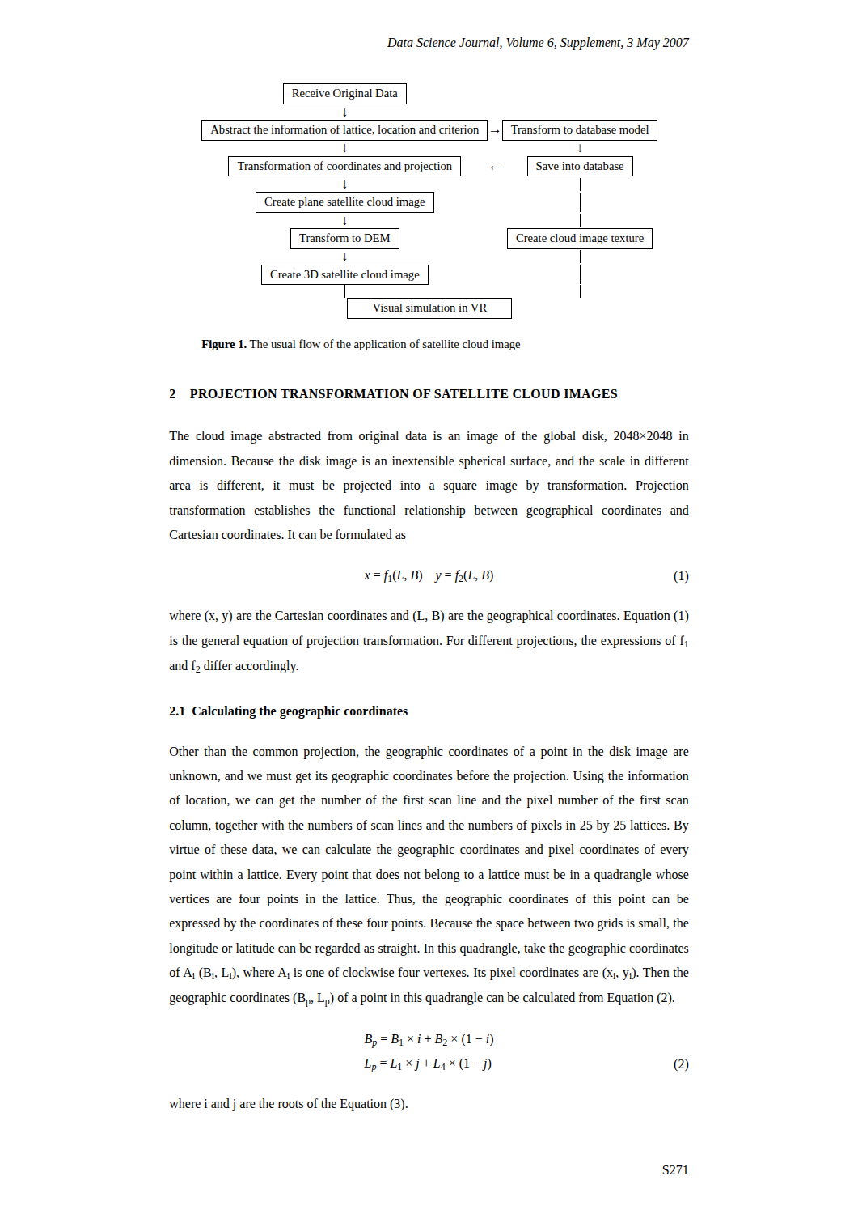Data Science Journal, Volume 6, Supplement, 3 May 2007
| | Receive Original Data | |
| Abstract the information of lattice, location and criterion | | Transform to database model |
| Transformation of coordinates and projection | | Save into database |
| | Create plane satellite cloud image | | |
| | Transform to DEM | | Create cloud image texture |
| | Create 3D satellite cloud image | | |
| | Visual simulation in VR |
Figure 1. The usual flow of the application of satellite cloud image
2 PROJECTION TRANSFORMATION OF SATELLITE CLOUD IMAGES
The cloud image abstracted from original data is an image of the global disk, 2048×2048 in dimension. Because the disk image is an inextensible spherical surface, and the scale in different area is different, it must be projected into a square image by transformation. Projection transformation establishes the functional relationship between geographical coordinates and Cartesian coordinates. It can be formulated as
x = f1(L, B) y = f2(L, B) (1)
where (x, y) are the Cartesian coordinates and (L, B) are the geographical coordinates. Equation (1) is the general equation of projection transformation. For different projections, the expressions of f1 and f2 differ accordingly.
2.1 Calculating the geographic coordinates
Other than the common projection, the geographic coordinates of a point in the disk image are unknown, and we must get its geographic coordinates before the projection. Using the information of location, we can get the number of the first scan line and the pixel number of the first scan column, together with the numbers of scan lines and the numbers of pixels in 25 by 25 lattices. By virtue of these data, we can calculate the geographic coordinates and pixel coordinates of every point within a lattice. Every point that does not belong to a lattice must be in a quadrangle whose vertices are four points in the lattice. Thus, the geographic coordinates of this point can be expressed by the coordinates of these four points. Because the space between two grids is small, the longitude or latitude can be regarded as straight. In this quadrangle, take the geographic coordinates of Ai (Bi, Li), where Ai is one of clockwise four vertexes. Its pixel coordinates are (xi, yi). Then the geographic coordinates (Bp, Lp) of a point in this quadrangle can be calculated from Equation (2).
Bp = B1 × i + B2 × (1 − i)
Lp = L1 × j + L4 × (1 − j) (2)
where i and j are the roots of the Equation (3).
S271